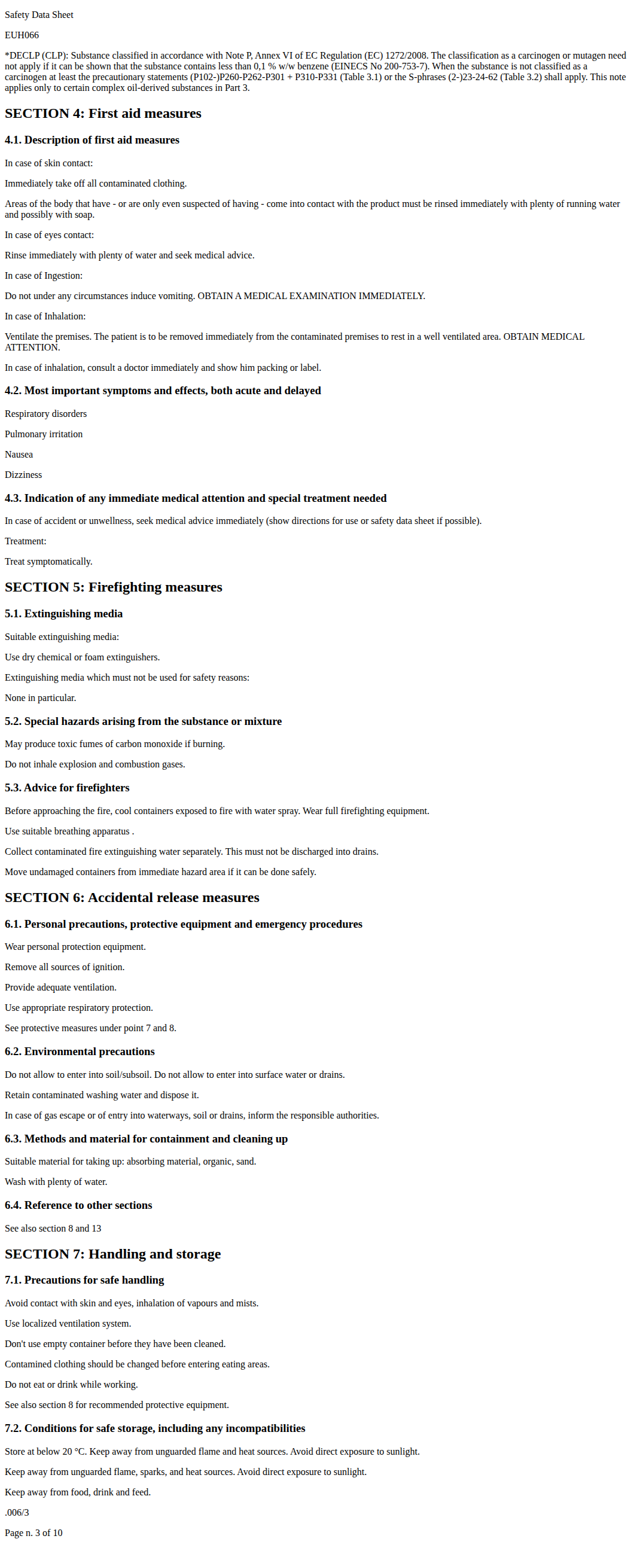Safety Data Sheet
EUH066
*DECLP (CLP): Substance classified in accordance with Note P, Annex VI of EC Regulation (EC) 1272/2008. The classification as a carcinogen or mutagen need not apply if it can be shown that the substance contains less than 0,1 % w/w benzene (EINECS No 200-753-7). When the substance is not classified as a carcinogen at least the precautionary statements (P102-)P260-P262-P301 + P310-P331 (Table 3.1) or the S-phrases (2-)23-24-62 (Table 3.2) shall apply. This note applies only to certain complex oil-derived substances in Part 3.
SECTION 4: First aid measures
4.1. Description of first aid measures
In case of skin contact:
Immediately take off all contaminated clothing.
Areas of the body that have - or are only even suspected of having - come into contact with the product must be rinsed immediately with plenty of running water and possibly with soap.
In case of eyes contact:
Rinse immediately with plenty of water and seek medical advice.
In case of Ingestion:
Do not under any circumstances induce vomiting. OBTAIN A MEDICAL EXAMINATION IMMEDIATELY.
In case of Inhalation:
Ventilate the premises. The patient is to be removed immediately from the contaminated premises to rest in a well ventilated area. OBTAIN MEDICAL ATTENTION.
In case of inhalation, consult a doctor immediately and show him packing or label.
4.2. Most important symptoms and effects, both acute and delayed
Respiratory disorders
Pulmonary irritation
Nausea
Dizziness
4.3. Indication of any immediate medical attention and special treatment needed
In case of accident or unwellness, seek medical advice immediately (show directions for use or safety data sheet if possible).
Treatment:
Treat symptomatically.
SECTION 5: Firefighting measures
5.1. Extinguishing media
Suitable extinguishing media:
Use dry chemical or foam extinguishers.
Extinguishing media which must not be used for safety reasons:
None in particular.
5.2. Special hazards arising from the substance or mixture
May produce toxic fumes of carbon monoxide if burning.
Do not inhale explosion and combustion gases.
5.3. Advice for firefighters
Before approaching the fire, cool containers exposed to fire with water spray. Wear full firefighting equipment.
Use suitable breathing apparatus .
Collect contaminated fire extinguishing water separately. This must not be discharged into drains.
Move undamaged containers from immediate hazard area if it can be done safely.
SECTION 6: Accidental release measures
6.1. Personal precautions, protective equipment and emergency procedures
Wear personal protection equipment.
Remove all sources of ignition.
Provide adequate ventilation.
Use appropriate respiratory protection.
See protective measures under point 7 and 8.
6.2. Environmental precautions
Do not allow to enter into soil/subsoil. Do not allow to enter into surface water or drains.
Retain contaminated washing water and dispose it.
In case of gas escape or of entry into waterways, soil or drains, inform the responsible authorities.
6.3. Methods and material for containment and cleaning up
Suitable material for taking up: absorbing material, organic, sand.
Wash with plenty of water.
6.4. Reference to other sections
See also section 8 and 13
SECTION 7: Handling and storage
7.1. Precautions for safe handling
Avoid contact with skin and eyes, inhalation of vapours and mists.
Use localized ventilation system.
Don't use empty container before they have been cleaned.
Contamined clothing should be changed before entering eating areas.
Do not eat or drink while working.
See also section 8 for recommended protective equipment.
7.2. Conditions for safe storage, including any incompatibilities
Store at below 20 °C. Keep away from unguarded flame and heat sources. Avoid direct exposure to sunlight.
Keep away from unguarded flame, sparks, and heat sources. Avoid direct exposure to sunlight.
Keep away from food, drink and feed.
.006/3
Page n. 3 of 10